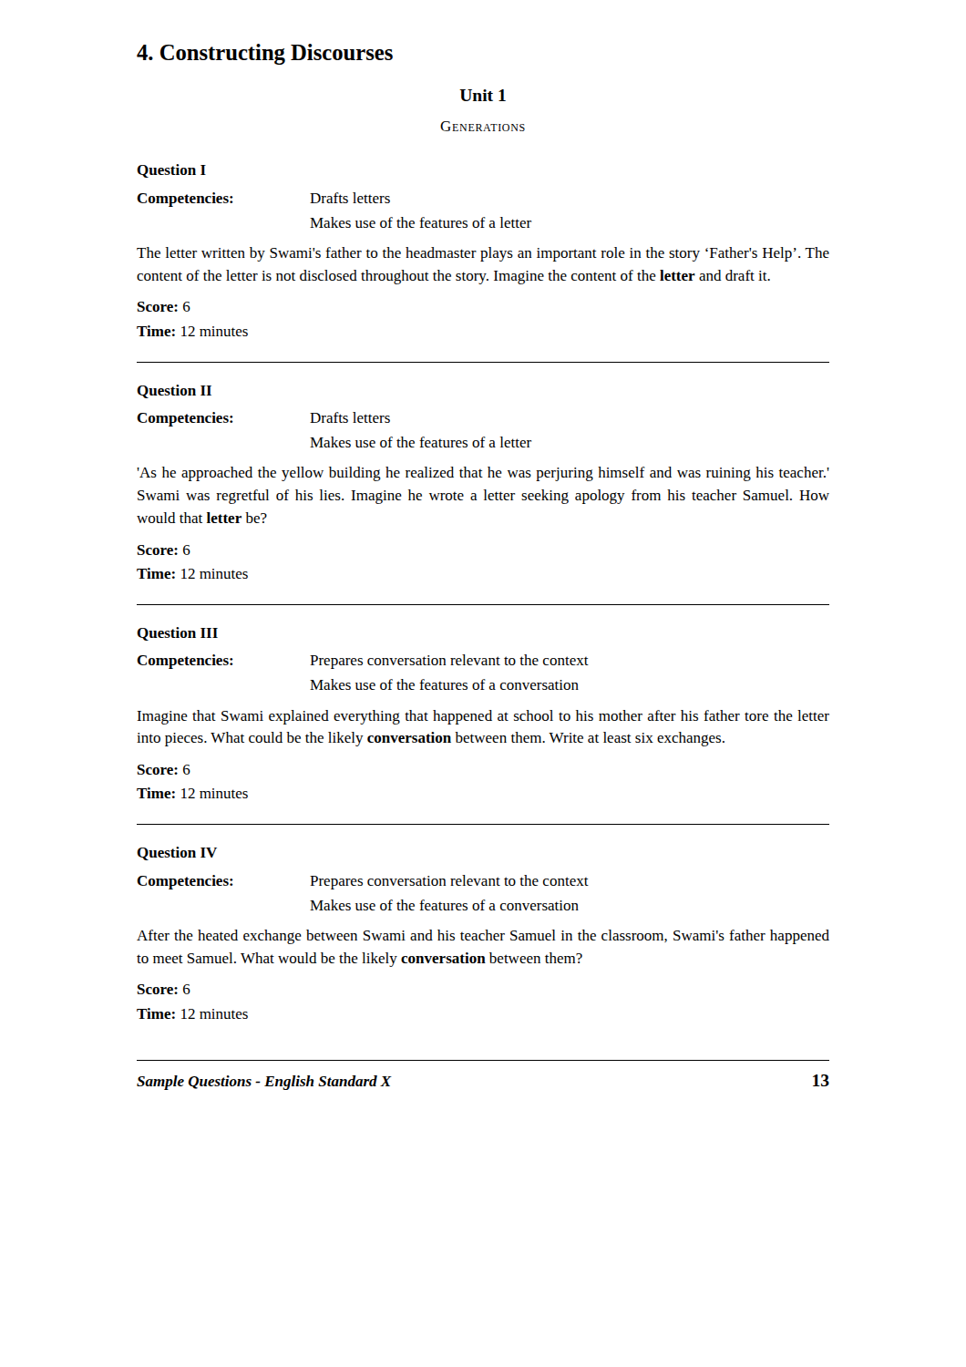4. Constructing Discourses
Unit 1
Generations
Question I
Competencies: Drafts letters
Makes use of the features of a letter
The letter written by Swami's father to the headmaster plays an important role in the story ‘Father's Help’. The content of the letter is not disclosed throughout the story. Imagine the content of the letter and draft it.
Score: 6
Time: 12 minutes
Question II
Competencies: Drafts letters
Makes use of the features of a letter
'As he approached the yellow building he realized that he was perjuring himself and was ruining his teacher.' Swami was regretful of his lies. Imagine he wrote a letter seeking apology from his teacher Samuel. How would that letter be?
Score: 6
Time: 12 minutes
Question III
Competencies: Prepares conversation relevant to the context
Makes use of the features of a conversation
Imagine that Swami explained everything that happened at school to his mother after his father tore the letter into pieces. What could be the likely conversation between them. Write at least six exchanges.
Score: 6
Time: 12 minutes
Question IV
Competencies: Prepares conversation relevant to the context
Makes use of the features of a conversation
After the heated exchange between Swami and his teacher Samuel in the classroom, Swami's father happened to meet Samuel. What would be the likely conversation between them?
Score: 6
Time: 12 minutes
Sample Questions - English Standard X 13